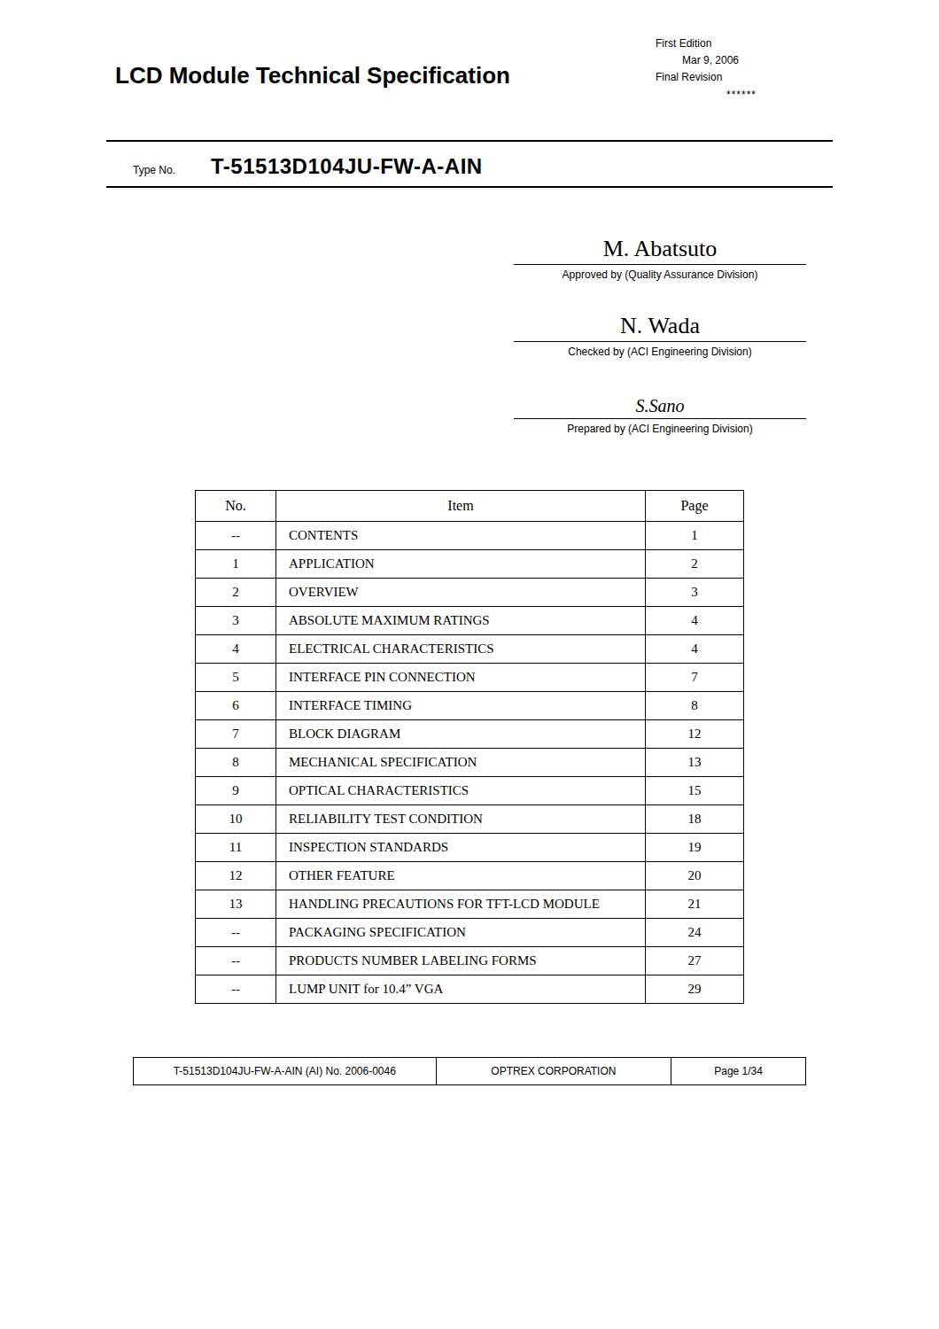First Edition
Mar 9, 2006
Final Revision
******
LCD Module Technical Specification
Type No. T-51513D104JU-FW-A-AIN
M. Abatsuto
Approved by (Quality Assurance Division)
N. Wada
Checked by (ACI Engineering Division)
S.Sano
Prepared by (ACI Engineering Division)
| No. | Item | Page |
| --- | --- | --- |
| -- | CONTENTS | 1 |
| 1 | APPLICATION | 2 |
| 2 | OVERVIEW | 3 |
| 3 | ABSOLUTE MAXIMUM RATINGS | 4 |
| 4 | ELECTRICAL CHARACTERISTICS | 4 |
| 5 | INTERFACE PIN CONNECTION | 7 |
| 6 | INTERFACE TIMING | 8 |
| 7 | BLOCK DIAGRAM | 12 |
| 8 | MECHANICAL SPECIFICATION | 13 |
| 9 | OPTICAL CHARACTERISTICS | 15 |
| 10 | RELIABILITY TEST CONDITION | 18 |
| 11 | INSPECTION STANDARDS | 19 |
| 12 | OTHER FEATURE | 20 |
| 13 | HANDLING PRECAUTIONS FOR TFT-LCD MODULE | 21 |
| -- | PACKAGING SPECIFICATION | 24 |
| -- | PRODUCTS NUMBER LABELING FORMS | 27 |
| -- | LUMP UNIT for 10.4” VGA | 29 |
| T-51513D104JU-FW-A-AIN (AI) No. 2006-0046 | OPTREX CORPORATION | Page 1/34 |